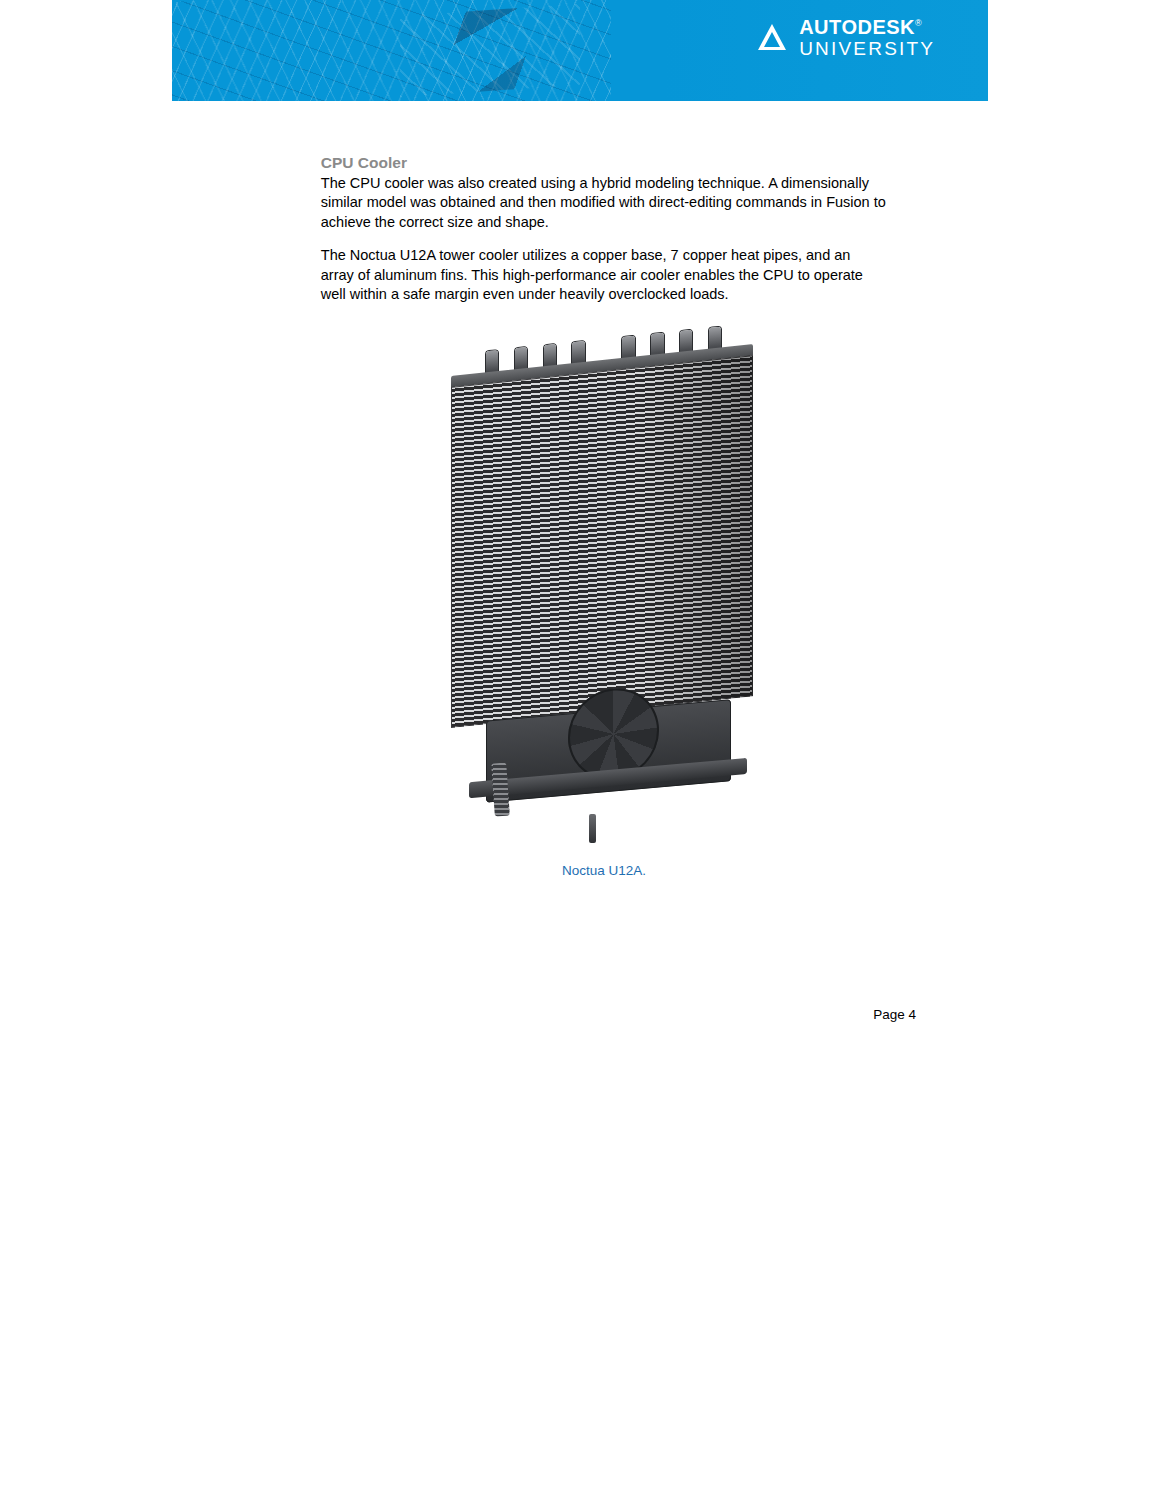AUTODESK®
UNIVERSITY
CPU Cooler
The CPU cooler was also created using a hybrid modeling technique. A dimensionally similar model was obtained and then modified with direct-editing commands in Fusion to achieve the correct size and shape.
The Noctua U12A tower cooler utilizes a copper base, 7 copper heat pipes, and an array of aluminum fins. This high-performance air cooler enables the CPU to operate well within a safe margin even under heavily overclocked loads.
Noctua U12A.
Page 4